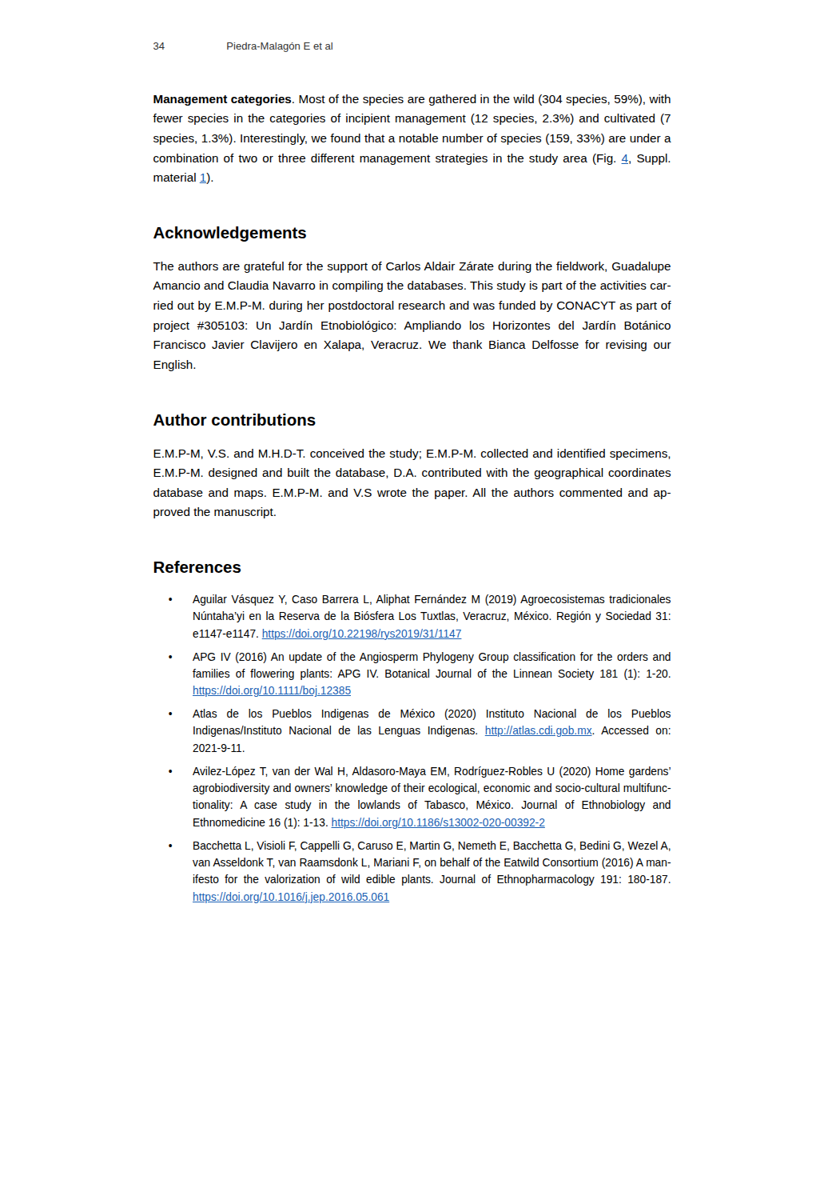34 Piedra-Malagón E et al
Management categories. Most of the species are gathered in the wild (304 species, 59%), with fewer species in the categories of incipient management (12 species, 2.3%) and cultivated (7 species, 1.3%). Interestingly, we found that a notable number of species (159, 33%) are under a combination of two or three different management strategies in the study area (Fig. 4, Suppl. material 1).
Acknowledgements
The authors are grateful for the support of Carlos Aldair Zárate during the fieldwork, Guadalupe Amancio and Claudia Navarro in compiling the databases. This study is part of the activities carried out by E.M.P-M. during her postdoctoral research and was funded by CONACYT as part of project #305103: Un Jardín Etnobiológico: Ampliando los Horizontes del Jardín Botánico Francisco Javier Clavijero en Xalapa, Veracruz. We thank Bianca Delfosse for revising our English.
Author contributions
E.M.P-M, V.S. and M.H.D-T. conceived the study; E.M.P-M. collected and identified specimens, E.M.P-M. designed and built the database, D.A. contributed with the geographical coordinates database and maps. E.M.P-M. and V.S wrote the paper. All the authors commented and approved the manuscript.
References
Aguilar Vásquez Y, Caso Barrera L, Aliphat Fernández M (2019) Agroecosistemas tradicionales Núntaha’yi en la Reserva de la Biósfera Los Tuxtlas, Veracruz, México. Región y Sociedad 31: e1147-e1147. https://doi.org/10.22198/rys2019/31/1147
APG IV (2016) An update of the Angiosperm Phylogeny Group classification for the orders and families of flowering plants: APG IV. Botanical Journal of the Linnean Society 181 (1): 1-20. https://doi.org/10.1111/boj.12385
Atlas de los Pueblos Indigenas de México (2020) Instituto Nacional de los Pueblos Indigenas/Instituto Nacional de las Lenguas Indigenas. http://atlas.cdi.gob.mx. Accessed on: 2021-9-11.
Avilez-López T, van der Wal H, Aldasoro-Maya EM, Rodríguez-Robles U (2020) Home gardens’ agrobiodiversity and owners’ knowledge of their ecological, economic and socio-cultural multifunctionality: A case study in the lowlands of Tabasco, México. Journal of Ethnobiology and Ethnomedicine 16 (1): 1-13. https://doi.org/10.1186/s13002-020-00392-2
Bacchetta L, Visioli F, Cappelli G, Caruso E, Martin G, Nemeth E, Bacchetta G, Bedini G, Wezel A, van Asseldonk T, van Raamsdonk L, Mariani F, on behalf of the Eatwild Consortium (2016) A manifesto for the valorization of wild edible plants. Journal of Ethnopharmacology 191: 180-187. https://doi.org/10.1016/j.jep.2016.05.061